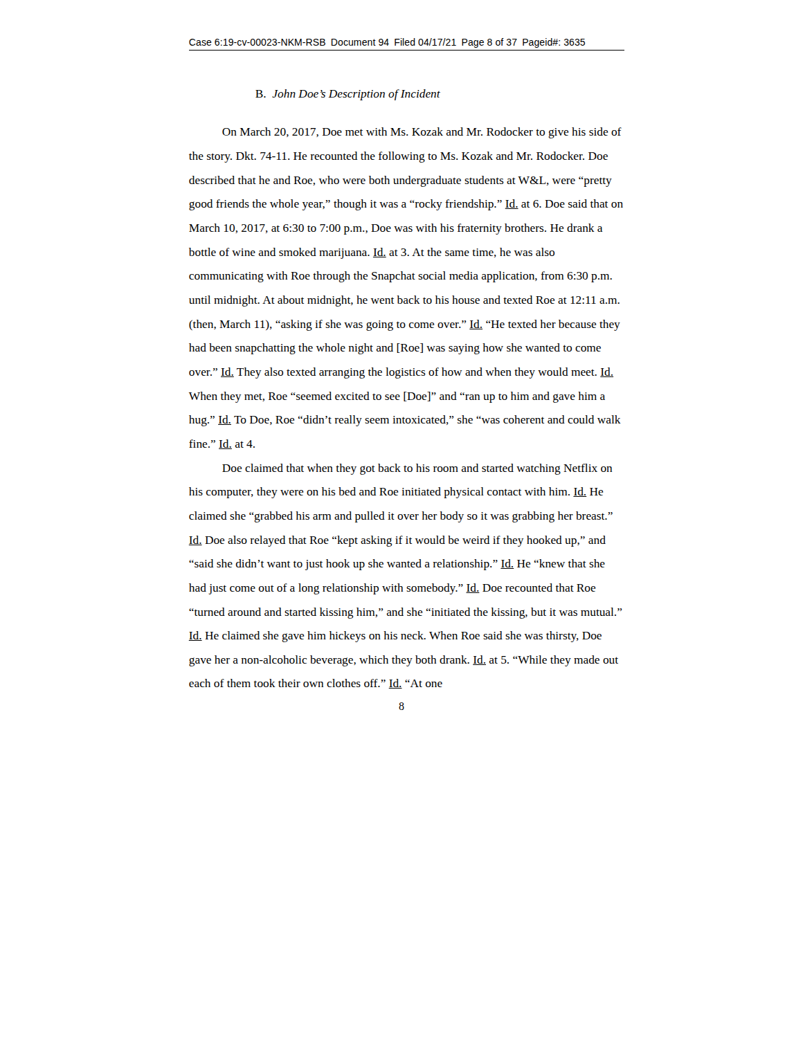Case 6:19-cv-00023-NKM-RSB Document 94 Filed 04/17/21 Page 8 of 37 Pageid#: 3635
B. John Doe’s Description of Incident
On March 20, 2017, Doe met with Ms. Kozak and Mr. Rodocker to give his side of the story. Dkt. 74-11. He recounted the following to Ms. Kozak and Mr. Rodocker. Doe described that he and Roe, who were both undergraduate students at W&L, were “pretty good friends the whole year,” though it was a “rocky friendship.” Id. at 6. Doe said that on March 10, 2017, at 6:30 to 7:00 p.m., Doe was with his fraternity brothers. He drank a bottle of wine and smoked marijuana. Id. at 3. At the same time, he was also communicating with Roe through the Snapchat social media application, from 6:30 p.m. until midnight. At about midnight, he went back to his house and texted Roe at 12:11 a.m. (then, March 11), “asking if she was going to come over.” Id. “He texted her because they had been snapchatting the whole night and [Roe] was saying how she wanted to come over.” Id. They also texted arranging the logistics of how and when they would meet. Id. When they met, Roe “seemed excited to see [Doe]” and “ran up to him and gave him a hug.” Id. To Doe, Roe “didn’t really seem intoxicated,” she “was coherent and could walk fine.” Id. at 4.
Doe claimed that when they got back to his room and started watching Netflix on his computer, they were on his bed and Roe initiated physical contact with him. Id. He claimed she “grabbed his arm and pulled it over her body so it was grabbing her breast.” Id. Doe also relayed that Roe “kept asking if it would be weird if they hooked up,” and “said she didn’t want to just hook up she wanted a relationship.” Id. He “knew that she had just come out of a long relationship with somebody.” Id. Doe recounted that Roe “turned around and started kissing him,” and she “initiated the kissing, but it was mutual.” Id. He claimed she gave him hickeys on his neck. When Roe said she was thirsty, Doe gave her a non-alcoholic beverage, which they both drank. Id. at 5. “While they made out each of them took their own clothes off.” Id. “At one
8